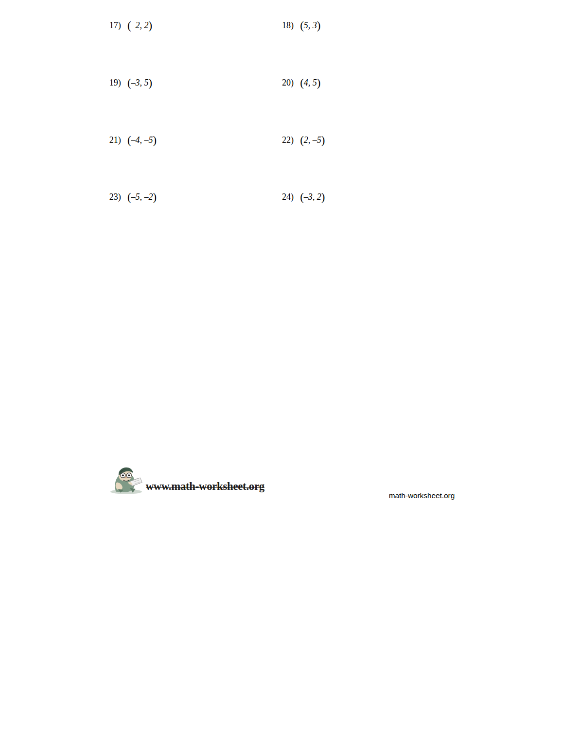| 17) ( –2, 2 ) | 18) ( 5, 3 ) |
| 19) ( –3, 5 ) | 20) ( 4, 5 ) |
| 21) ( –4, –5 ) | 22) ( 2, –5 ) |
| 23) ( –5, –2 ) | 24) ( –3, 2 ) |
www.math-worksheet.org
math-worksheet.org